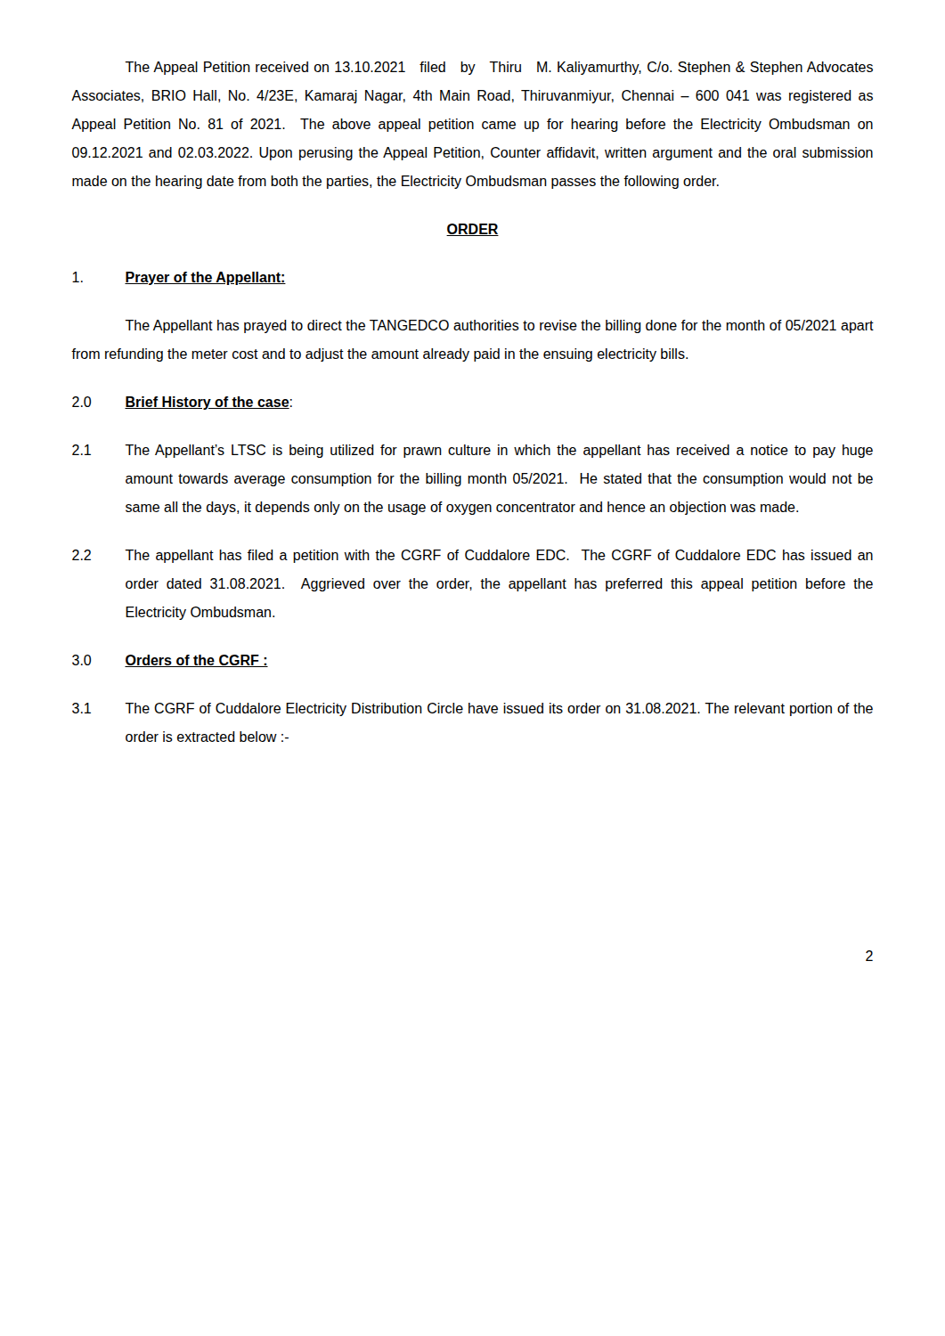The Appeal Petition received on 13.10.2021 filed by Thiru M. Kaliyamurthy, C/o. Stephen & Stephen Advocates Associates, BRIO Hall, No. 4/23E, Kamaraj Nagar, 4th Main Road, Thiruvanmiyur, Chennai – 600 041 was registered as Appeal Petition No. 81 of 2021. The above appeal petition came up for hearing before the Electricity Ombudsman on 09.12.2021 and 02.03.2022. Upon perusing the Appeal Petition, Counter affidavit, written argument and the oral submission made on the hearing date from both the parties, the Electricity Ombudsman passes the following order.
ORDER
1.
Prayer of the Appellant:
The Appellant has prayed to direct the TANGEDCO authorities to revise the billing done for the month of 05/2021 apart from refunding the meter cost and to adjust the amount already paid in the ensuing electricity bills.
2.0
Brief History of the case:
2.1
The Appellant’s LTSC is being utilized for prawn culture in which the appellant has received a notice to pay huge amount towards average consumption for the billing month 05/2021. He stated that the consumption would not be same all the days, it depends only on the usage of oxygen concentrator and hence an objection was made.
2.2
The appellant has filed a petition with the CGRF of Cuddalore EDC. The CGRF of Cuddalore EDC has issued an order dated 31.08.2021. Aggrieved over the order, the appellant has preferred this appeal petition before the Electricity Ombudsman.
3.0
Orders of the CGRF :
3.1
The CGRF of Cuddalore Electricity Distribution Circle have issued its order on 31.08.2021. The relevant portion of the order is extracted below :-
2